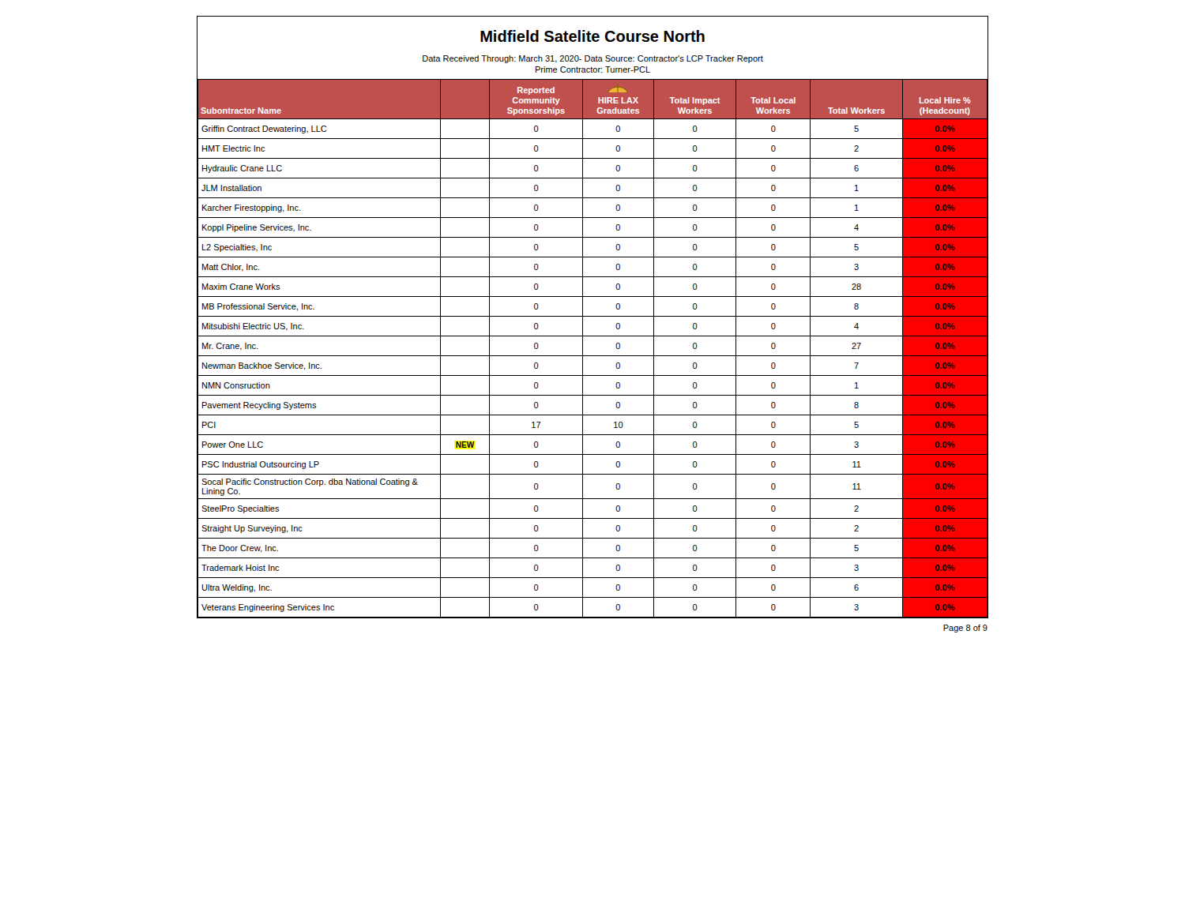Midfield Satelite Course North
Data Received Through: March 31, 2020- Data Source: Contractor's LCP Tracker Report
Prime Contractor: Turner-PCL
| Subontractor Name | | Reported Community Sponsorships | HIRE LAX Graduates | Total Impact Workers | Total Local Workers | Total Workers | Local Hire % (Headcount) |
| --- | --- | --- | --- | --- | --- | --- | --- |
| Griffin Contract Dewatering, LLC | | 0 | 0 | 0 | 0 | 5 | 0.0% |
| HMT Electric Inc | | 0 | 0 | 0 | 0 | 2 | 0.0% |
| Hydraulic Crane LLC | | 0 | 0 | 0 | 0 | 6 | 0.0% |
| JLM Installation | | 0 | 0 | 0 | 0 | 1 | 0.0% |
| Karcher Firestopping, Inc. | | 0 | 0 | 0 | 0 | 1 | 0.0% |
| Koppl Pipeline Services, Inc. | | 0 | 0 | 0 | 0 | 4 | 0.0% |
| L2 Specialties, Inc | | 0 | 0 | 0 | 0 | 5 | 0.0% |
| Matt Chlor, Inc. | | 0 | 0 | 0 | 0 | 3 | 0.0% |
| Maxim Crane Works | | 0 | 0 | 0 | 0 | 28 | 0.0% |
| MB Professional Service, Inc. | | 0 | 0 | 0 | 0 | 8 | 0.0% |
| Mitsubishi Electric US, Inc. | | 0 | 0 | 0 | 0 | 4 | 0.0% |
| Mr. Crane, Inc. | | 0 | 0 | 0 | 0 | 27 | 0.0% |
| Newman Backhoe Service, Inc. | | 0 | 0 | 0 | 0 | 7 | 0.0% |
| NMN Consruction | | 0 | 0 | 0 | 0 | 1 | 0.0% |
| Pavement Recycling Systems | | 0 | 0 | 0 | 0 | 8 | 0.0% |
| PCI | | 17 | 10 | 0 | 0 | 5 | 0.0% |
| Power One LLC | NEW | 0 | 0 | 0 | 0 | 3 | 0.0% |
| PSC Industrial Outsourcing LP | | 0 | 0 | 0 | 0 | 11 | 0.0% |
| Socal Pacific Construction Corp. dba National Coating & Lining Co. | | 0 | 0 | 0 | 0 | 11 | 0.0% |
| SteelPro Specialties | | 0 | 0 | 0 | 0 | 2 | 0.0% |
| Straight Up Surveying, Inc | | 0 | 0 | 0 | 0 | 2 | 0.0% |
| The Door Crew, Inc. | | 0 | 0 | 0 | 0 | 5 | 0.0% |
| Trademark Hoist Inc | | 0 | 0 | 0 | 0 | 3 | 0.0% |
| Ultra Welding, Inc. | | 0 | 0 | 0 | 0 | 6 | 0.0% |
| Veterans Engineering Services Inc | | 0 | 0 | 0 | 0 | 3 | 0.0% |
Page 8 of 9